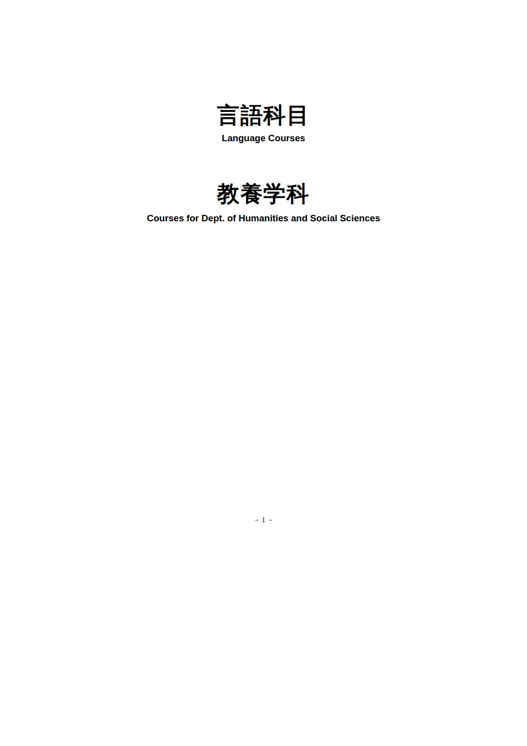言語科目
Language Courses
教養学科
Courses for Dept. of Humanities and Social Sciences
－ 1 －